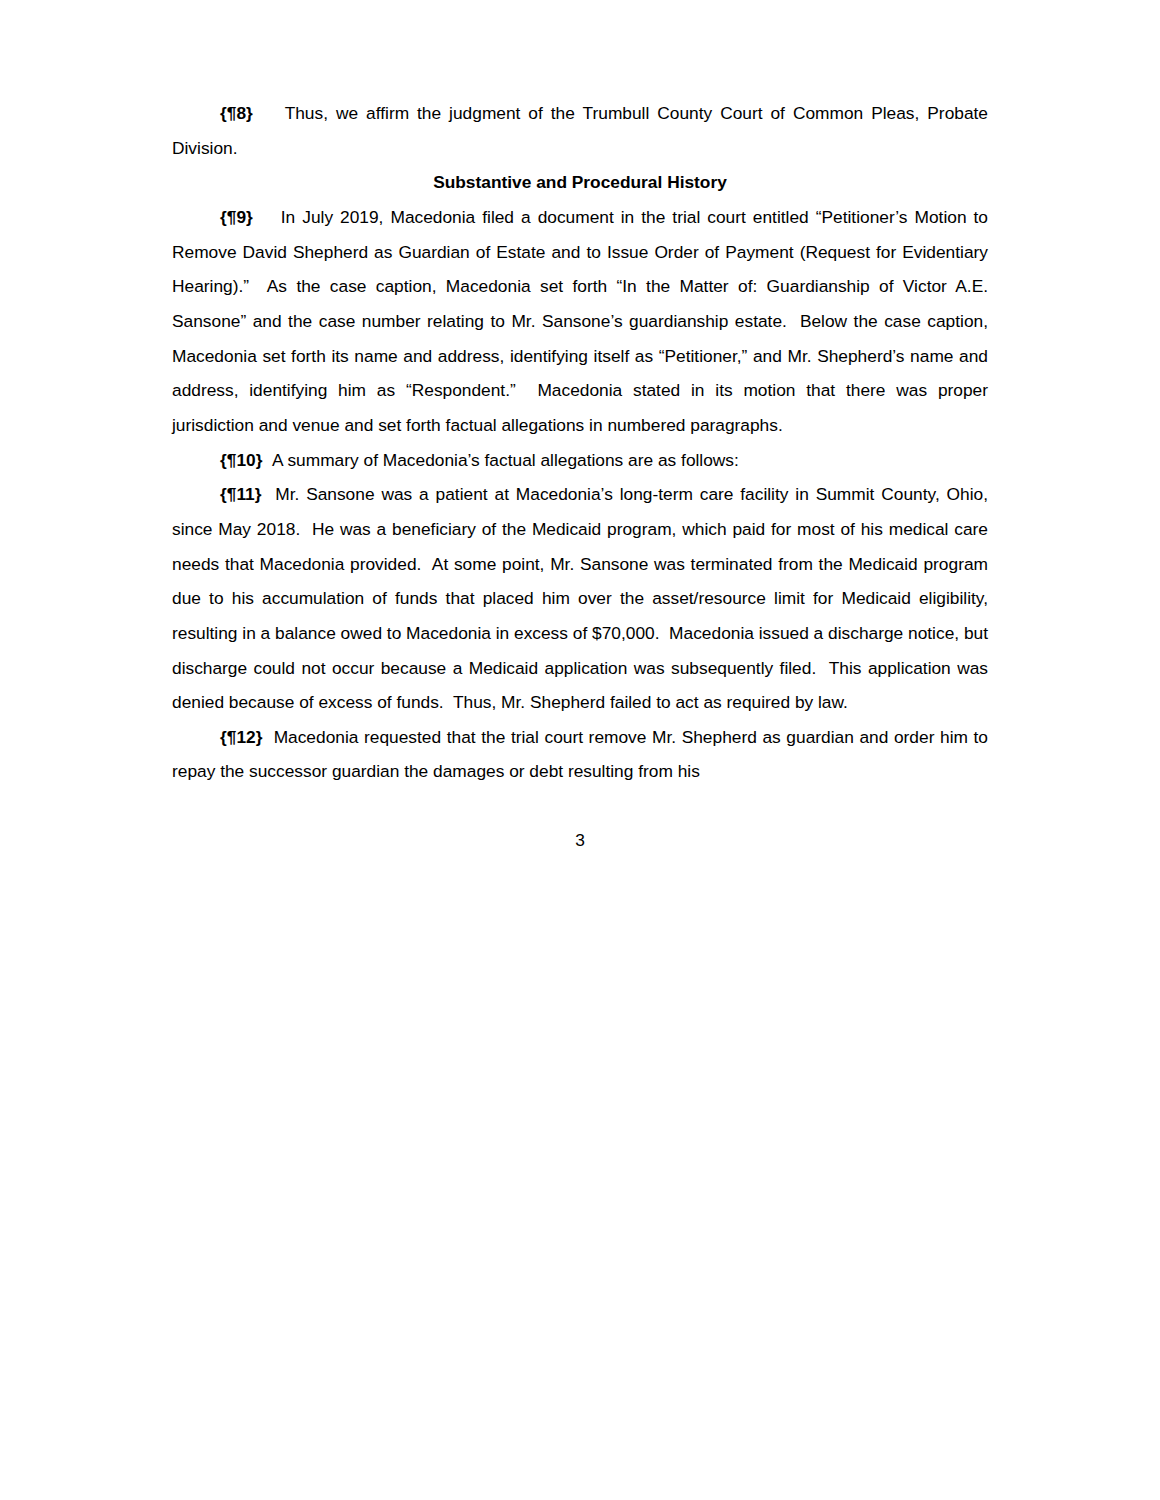{¶8} Thus, we affirm the judgment of the Trumbull County Court of Common Pleas, Probate Division.
Substantive and Procedural History
{¶9} In July 2019, Macedonia filed a document in the trial court entitled “Petitioner’s Motion to Remove David Shepherd as Guardian of Estate and to Issue Order of Payment (Request for Evidentiary Hearing).” As the case caption, Macedonia set forth “In the Matter of: Guardianship of Victor A.E. Sansone” and the case number relating to Mr. Sansone’s guardianship estate. Below the case caption, Macedonia set forth its name and address, identifying itself as “Petitioner,” and Mr. Shepherd’s name and address, identifying him as “Respondent.” Macedonia stated in its motion that there was proper jurisdiction and venue and set forth factual allegations in numbered paragraphs.
{¶10} A summary of Macedonia’s factual allegations are as follows:
{¶11} Mr. Sansone was a patient at Macedonia’s long-term care facility in Summit County, Ohio, since May 2018. He was a beneficiary of the Medicaid program, which paid for most of his medical care needs that Macedonia provided. At some point, Mr. Sansone was terminated from the Medicaid program due to his accumulation of funds that placed him over the asset/resource limit for Medicaid eligibility, resulting in a balance owed to Macedonia in excess of $70,000. Macedonia issued a discharge notice, but discharge could not occur because a Medicaid application was subsequently filed. This application was denied because of excess of funds. Thus, Mr. Shepherd failed to act as required by law.
{¶12} Macedonia requested that the trial court remove Mr. Shepherd as guardian and order him to repay the successor guardian the damages or debt resulting from his
3